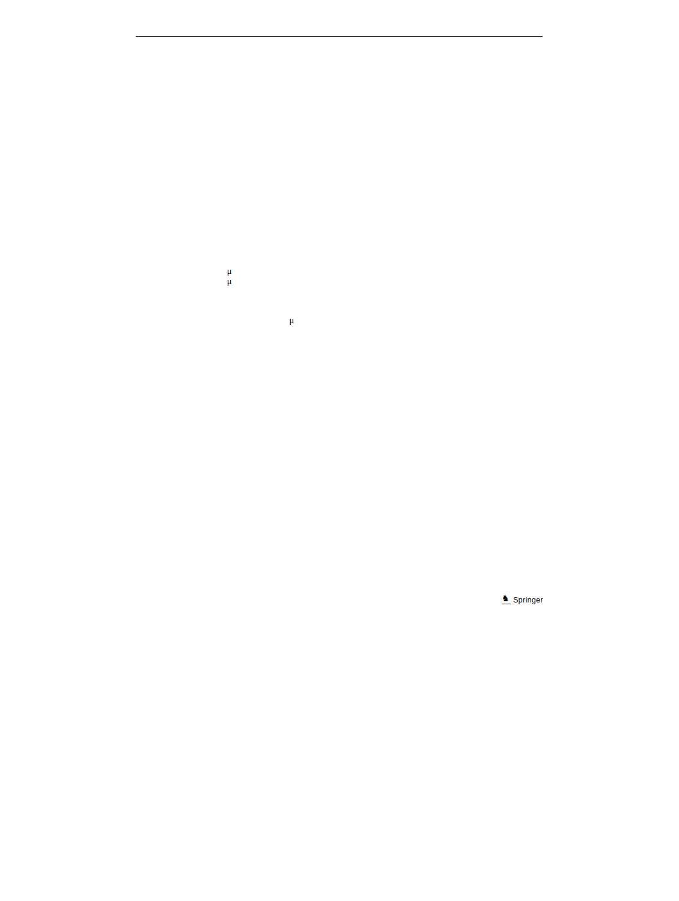μ μ μ
Springer